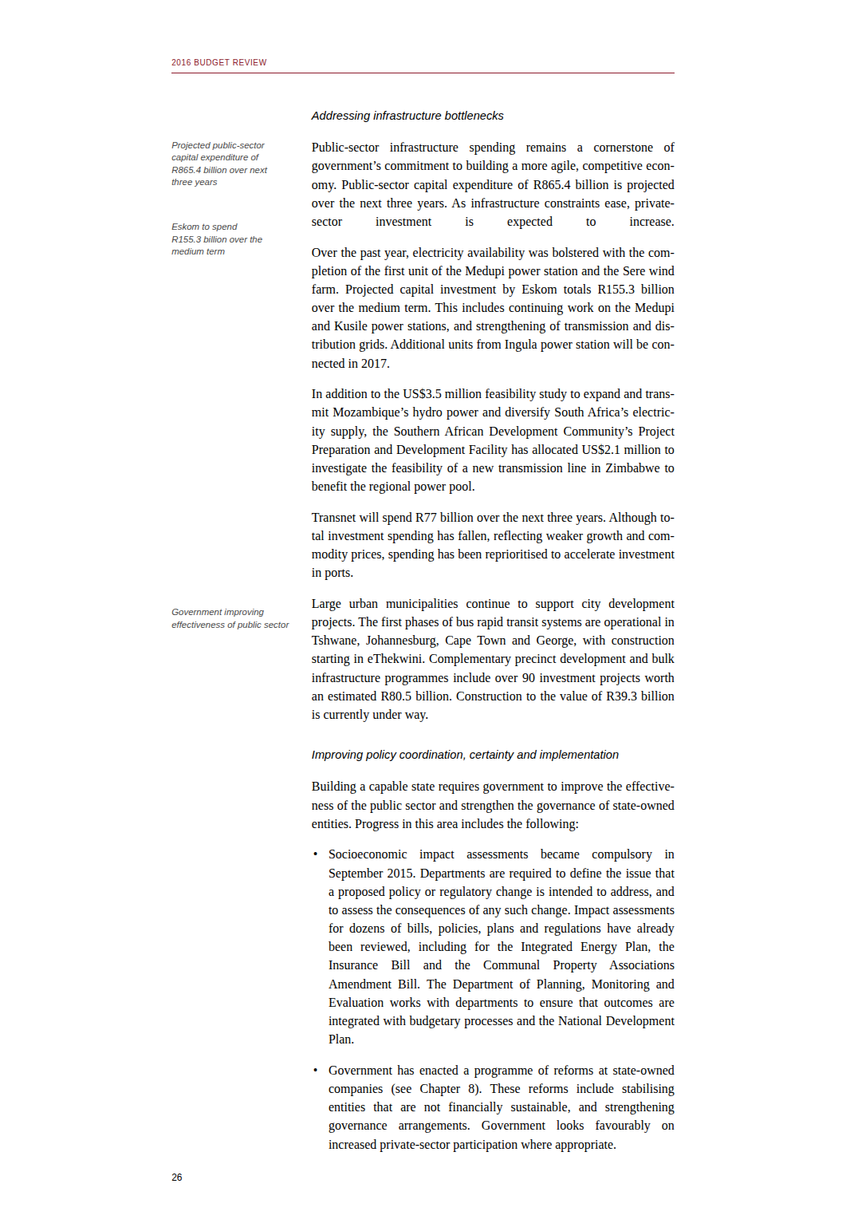2016 Budget Review
Projected public-sector capital expenditure of R865.4 billion over next three years
Eskom to spend R155.3 billion over the medium term
Government improving effectiveness of public sector
Addressing infrastructure bottlenecks
Public-sector infrastructure spending remains a cornerstone of government’s commitment to building a more agile, competitive economy. Public-sector capital expenditure of R865.4 billion is projected over the next three years. As infrastructure constraints ease, private-sector investment is expected to increase.
Over the past year, electricity availability was bolstered with the completion of the first unit of the Medupi power station and the Sere wind farm. Projected capital investment by Eskom totals R155.3 billion over the medium term. This includes continuing work on the Medupi and Kusile power stations, and strengthening of transmission and distribution grids. Additional units from Ingula power station will be connected in 2017.
In addition to the US$3.5 million feasibility study to expand and transmit Mozambique’s hydro power and diversify South Africa’s electricity supply, the Southern African Development Community’s Project Preparation and Development Facility has allocated US$2.1 million to investigate the feasibility of a new transmission line in Zimbabwe to benefit the regional power pool.
Transnet will spend R77 billion over the next three years. Although total investment spending has fallen, reflecting weaker growth and commodity prices, spending has been reprioritised to accelerate investment in ports.
Large urban municipalities continue to support city development projects. The first phases of bus rapid transit systems are operational in Tshwane, Johannesburg, Cape Town and George, with construction starting in eThekwini. Complementary precinct development and bulk infrastructure programmes include over 90 investment projects worth an estimated R80.5 billion. Construction to the value of R39.3 billion is currently under way.
Improving policy coordination, certainty and implementation
Building a capable state requires government to improve the effectiveness of the public sector and strengthen the governance of state-owned entities. Progress in this area includes the following:
Socioeconomic impact assessments became compulsory in September 2015. Departments are required to define the issue that a proposed policy or regulatory change is intended to address, and to assess the consequences of any such change. Impact assessments for dozens of bills, policies, plans and regulations have already been reviewed, including for the Integrated Energy Plan, the Insurance Bill and the Communal Property Associations Amendment Bill. The Department of Planning, Monitoring and Evaluation works with departments to ensure that outcomes are integrated with budgetary processes and the National Development Plan.
Government has enacted a programme of reforms at state-owned companies (see Chapter 8). These reforms include stabilising entities that are not financially sustainable, and strengthening governance arrangements. Government looks favourably on increased private-sector participation where appropriate.
26